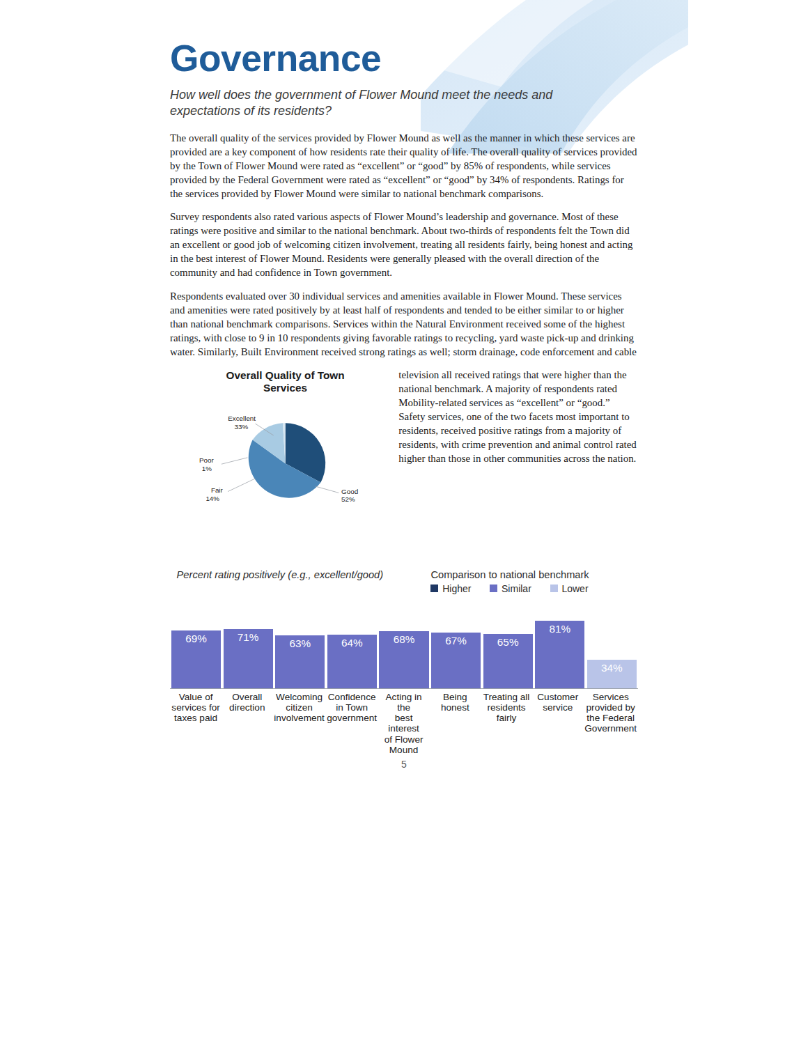Governance
How well does the government of Flower Mound meet the needs and expectations of its residents?
The overall quality of the services provided by Flower Mound as well as the manner in which these services are provided are a key component of how residents rate their quality of life. The overall quality of services provided by the Town of Flower Mound were rated as “excellent” or “good” by 85% of respondents, while services provided by the Federal Government were rated as “excellent” or “good” by 34% of respondents. Ratings for the services provided by Flower Mound were similar to national benchmark comparisons.
Survey respondents also rated various aspects of Flower Mound’s leadership and governance. Most of these ratings were positive and similar to the national benchmark. About two-thirds of respondents felt the Town did an excellent or good job of welcoming citizen involvement, treating all residents fairly, being honest and acting in the best interest of Flower Mound. Residents were generally pleased with the overall direction of the community and had confidence in Town government.
Respondents evaluated over 30 individual services and amenities available in Flower Mound. These services and amenities were rated positively by at least half of respondents and tended to be either similar to or higher than national benchmark comparisons. Services within the Natural Environment received some of the highest ratings, with close to 9 in 10 respondents giving favorable ratings to recycling, yard waste pick-up and drinking water. Similarly, Built Environment received strong ratings as well; storm drainage, code enforcement and cable
Overall Quality of Town
Services
Excellent 33% Poor 1% Fair 14% Good 52%
television all received ratings that were higher than the national benchmark. A majority of respondents rated Mobility-related services as “excellent” or “good.” Safety services, one of the two facets most important to residents, received positive ratings from a majority of residents, with crime prevention and animal control rated higher than those in other communities across the nation.
Percent rating positively (e.g., excellent/good)
Comparison to national benchmark
Higher Similar Lower
69%
71%
63%
64%
68%
67%
65%
81%
34%
Value of
services for
taxes paid
Overall
direction
Welcoming
citizen
involvement
Confidence
in Town
government
Acting in the
best interest
of Flower
Mound
Being honest
Treating all
residents
fairly
Customer
service
Services
provided by
the Federal
Government
5